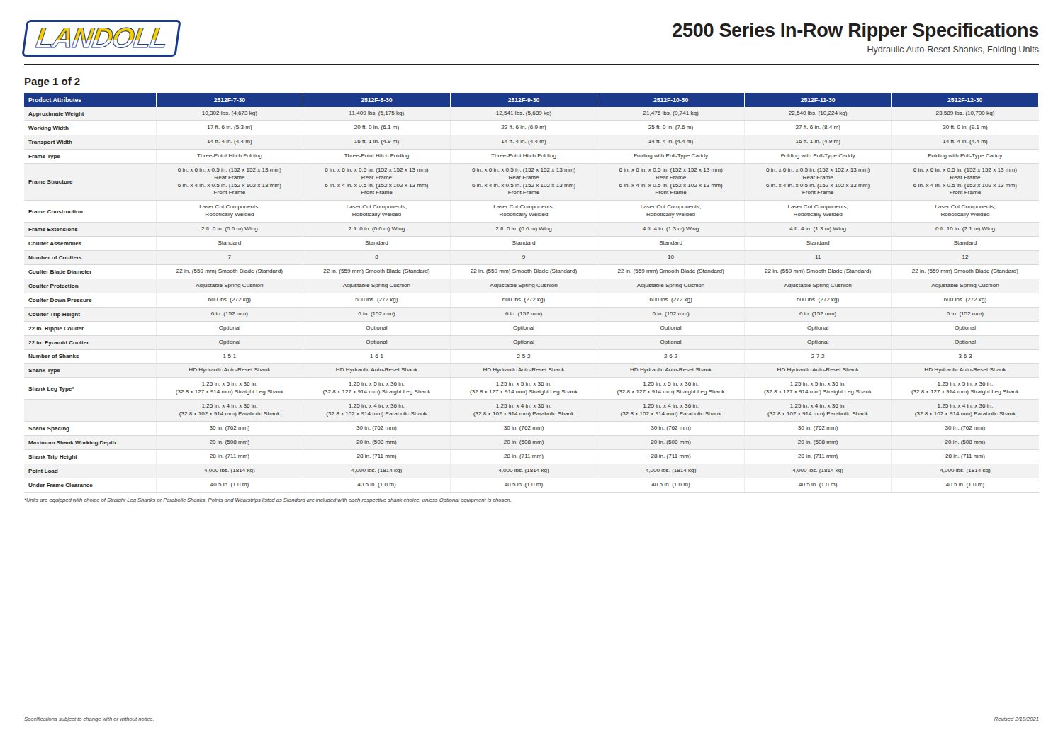LANDOLL
2500 Series In-Row Ripper Specifications
Hydraulic Auto-Reset Shanks, Folding Units
Page 1 of 2
| Product Attributes | 2512F-7-30 | 2512F-8-30 | 2512F-9-30 | 2512F-10-30 | 2512F-11-30 | 2512F-12-30 |
| --- | --- | --- | --- | --- | --- | --- |
| Approximate Weight | 10,302 lbs. (4,673 kg) | 11,409 lbs. (5,175 kg) | 12,541 lbs. (5,689 kg) | 21,476 lbs. (9,741 kg) | 22,540 lbs. (10,224 kg) | 23,589 lbs. (10,700 kg) |
| Working Width | 17 ft. 6 in. (5.3 m) | 20 ft. 0 in. (6.1 m) | 22 ft. 6 in. (6.9 m) | 25 ft. 0 in. (7.6 m) | 27 ft. 6 in. (8.4 m) | 30 ft. 0 in. (9.1 m) |
| Transport Width | 14 ft. 4 in. (4.4 m) | 16 ft. 1 in. (4.9 m) | 14 ft. 4 in. (4.4 m) | 14 ft. 4 in. (4.4 m) | 16 ft. 1 in. (4.9 m) | 14 ft. 4 in. (4.4 m) |
| Frame Type | Three-Point Hitch Folding | Three-Point Hitch Folding | Three-Point Hitch Folding | Folding with Pull-Type Caddy | Folding with Pull-Type Caddy | Folding with Pull-Type Caddy |
| Frame Structure | 6 in. x 6 in. x 0.5 in. (152 x 152 x 13 mm) Rear Frame 6 in. x 4 in. x 0.5 in. (152 x 102 x 13 mm) Front Frame | 6 in. x 6 in. x 0.5 in. (152 x 152 x 13 mm) Rear Frame 6 in. x 4 in. x 0.5 in. (152 x 102 x 13 mm) Front Frame | 6 in. x 6 in. x 0.5 in. (152 x 152 x 13 mm) Rear Frame 6 in. x 4 in. x 0.5 in. (152 x 102 x 13 mm) Front Frame | 6 in. x 6 in. x 0.5 in. (152 x 152 x 13 mm) Rear Frame 6 in. x 4 in. x 0.5 in. (152 x 102 x 13 mm) Front Frame | 6 in. x 6 in. x 0.5 in. (152 x 152 x 13 mm) Rear Frame 6 in. x 4 in. x 0.5 in. (152 x 102 x 13 mm) Front Frame | 6 in. x 6 in. x 0.5 in. (152 x 152 x 13 mm) Rear Frame 6 in. x 4 in. x 0.5 in. (152 x 102 x 13 mm) Front Frame |
| Frame Construction | Laser Cut Components; Robotically Welded | Laser Cut Components; Robotically Welded | Laser Cut Components; Robotically Welded | Laser Cut Components; Robotically Welded | Laser Cut Components; Robotically Welded | Laser Cut Components; Robotically Welded |
| Frame Extensions | 2 ft. 0 in. (0.6 m) Wing | 2 ft. 0 in. (0.6 m) Wing | 2 ft. 0 in. (0.6 m) Wing | 4 ft. 4 in. (1.3 m) Wing | 4 ft. 4 in. (1.3 m) Wing | 6 ft. 10 in. (2.1 m) Wing |
| Coulter Assemblies | Standard | Standard | Standard | Standard | Standard | Standard |
| Number of Coulters | 7 | 8 | 9 | 10 | 11 | 12 |
| Coulter Blade Diameter | 22 in. (559 mm) Smooth Blade (Standard) | 22 in. (559 mm) Smooth Blade (Standard) | 22 in. (559 mm) Smooth Blade (Standard) | 22 in. (559 mm) Smooth Blade (Standard) | 22 in. (559 mm) Smooth Blade (Standard) | 22 in. (559 mm) Smooth Blade (Standard) |
| Coulter Protection | Adjustable Spring Cushion | Adjustable Spring Cushion | Adjustable Spring Cushion | Adjustable Spring Cushion | Adjustable Spring Cushion | Adjustable Spring Cushion |
| Coulter Down Pressure | 600 lbs. (272 kg) | 600 lbs. (272 kg) | 600 lbs. (272 kg) | 600 lbs. (272 kg) | 600 lbs. (272 kg) | 600 lbs. (272 kg) |
| Coulter Trip Height | 6 in. (152 mm) | 6 in. (152 mm) | 6 in. (152 mm) | 6 in. (152 mm) | 6 in. (152 mm) | 6 in. (152 mm) |
| 22 in. Ripple Coulter | Optional | Optional | Optional | Optional | Optional | Optional |
| 22 in. Pyramid Coulter | Optional | Optional | Optional | Optional | Optional | Optional |
| Number of Shanks | 1-5-1 | 1-6-1 | 2-5-2 | 2-6-2 | 2-7-2 | 3-6-3 |
| Shank Type | HD Hydraulic Auto-Reset Shank | HD Hydraulic Auto-Reset Shank | HD Hydraulic Auto-Reset Shank | HD Hydraulic Auto-Reset Shank | HD Hydraulic Auto-Reset Shank | HD Hydraulic Auto-Reset Shank |
| Shank Leg Type* | 1.25 in. x 5 in. x 36 in. (32.8 x 127 x 914 mm) Straight Leg Shank | 1.25 in. x 5 in. x 36 in. (32.8 x 127 x 914 mm) Straight Leg Shank | 1.25 in. x 5 in. x 36 in. (32.8 x 127 x 914 mm) Straight Leg Shank | 1.25 in. x 5 in. x 36 in. (32.8 x 127 x 914 mm) Straight Leg Shank | 1.25 in. x 5 in. x 36 in. (32.8 x 127 x 914 mm) Straight Leg Shank | 1.25 in. x 5 in. x 36 in. (32.8 x 127 x 914 mm) Straight Leg Shank |
| | 1.25 in. x 4 in. x 36 in. (32.8 x 102 x 914 mm) Parabolic Shank | 1.25 in. x 4 in. x 36 in. (32.8 x 102 x 914 mm) Parabolic Shank | 1.25 in. x 4 in. x 36 in. (32.8 x 102 x 914 mm) Parabolic Shank | 1.25 in. x 4 in. x 36 in. (32.8 x 102 x 914 mm) Parabolic Shank | 1.25 in. x 4 in. x 36 in. (32.8 x 102 x 914 mm) Parabolic Shank | 1.25 in. x 4 in. x 36 in. (32.8 x 102 x 914 mm) Parabolic Shank |
| Shank Spacing | 30 in. (762 mm) | 30 in. (762 mm) | 30 in. (762 mm) | 30 in. (762 mm) | 30 in. (762 mm) | 30 in. (762 mm) |
| Maximum Shank Working Depth | 20 in. (508 mm) | 20 in. (508 mm) | 20 in. (508 mm) | 20 in. (508 mm) | 20 in. (508 mm) | 20 in. (508 mm) |
| Shank Trip Height | 28 in. (711 mm) | 28 in. (711 mm) | 28 in. (711 mm) | 28 in. (711 mm) | 28 in. (711 mm) | 28 in. (711 mm) |
| Point Load | 4,000 lbs. (1814 kg) | 4,000 lbs. (1814 kg) | 4,000 lbs. (1814 kg) | 4,000 lbs. (1814 kg) | 4,000 lbs. (1814 kg) | 4,000 lbs. (1814 kg) |
| Under Frame Clearance | 40.5 in. (1.0 m) | 40.5 in. (1.0 m) | 40.5 in. (1.0 m) | 40.5 in. (1.0 m) | 40.5 in. (1.0 m) | 40.5 in. (1.0 m) |
*Units are equipped with choice of Straight Leg Shanks or Parabolic Shanks. Points and Wearstrips listed as Standard are included with each respective shank choice, unless Optional equipment is chosen.
Specifications subject to change with or without notice. Revised 2/18/2021